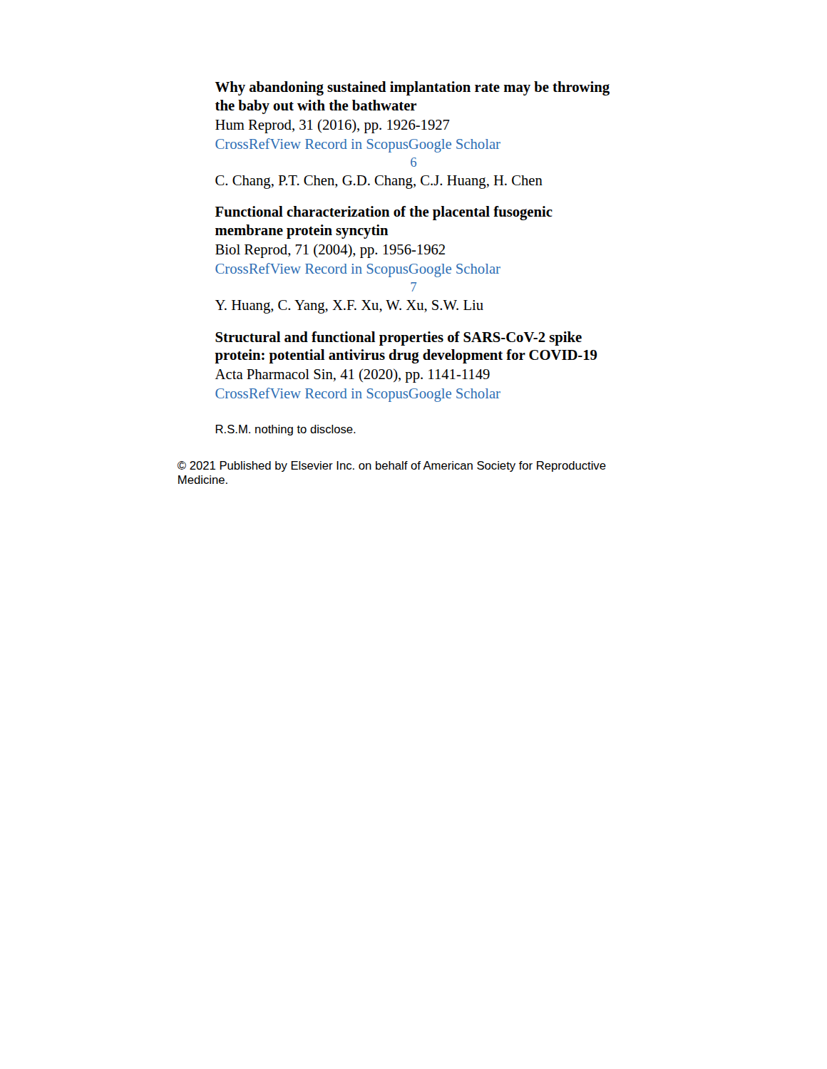Why abandoning sustained implantation rate may be throwing the baby out with the bathwater
Hum Reprod, 31 (2016), pp. 1926-1927
CrossRefView Record in ScopusGoogle Scholar
6
C. Chang, P.T. Chen, G.D. Chang, C.J. Huang, H. Chen
Functional characterization of the placental fusogenic membrane protein syncytin
Biol Reprod, 71 (2004), pp. 1956-1962
CrossRefView Record in ScopusGoogle Scholar
7
Y. Huang, C. Yang, X.F. Xu, W. Xu, S.W. Liu
Structural and functional properties of SARS-CoV-2 spike protein: potential antivirus drug development for COVID-19
Acta Pharmacol Sin, 41 (2020), pp. 1141-1149
CrossRefView Record in ScopusGoogle Scholar
R.S.M. nothing to disclose.
© 2021 Published by Elsevier Inc. on behalf of American Society for Reproductive Medicine.